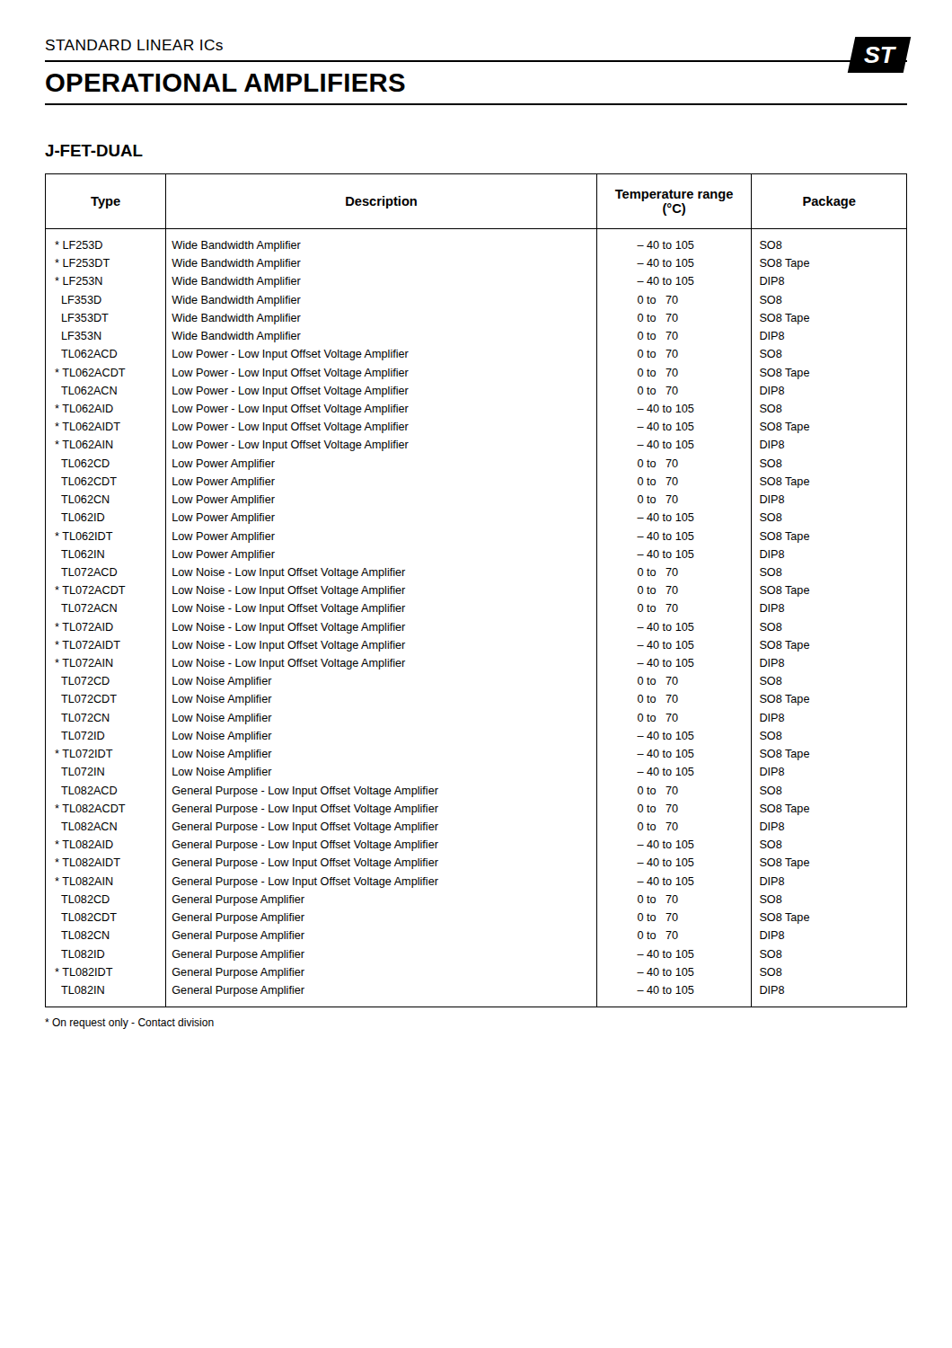STANDARD LINEAR ICs
OPERATIONAL AMPLIFIERS
ST
J-FET-DUAL
| Type | Description | Temperature range (°C) | Package |
| --- | --- | --- | --- |
| * LF253D | Wide Bandwidth Amplifier | – 40 to 105 | SO8 |
| * LF253DT | Wide Bandwidth Amplifier | – 40 to 105 | SO8 Tape |
| * LF253N | Wide Bandwidth Amplifier | – 40 to 105 | DIP8 |
| LF353D | Wide Bandwidth Amplifier | 0 to 70 | SO8 |
| LF353DT | Wide Bandwidth Amplifier | 0 to 70 | SO8 Tape |
| LF353N | Wide Bandwidth Amplifier | 0 to 70 | DIP8 |
| TL062ACD | Low Power - Low Input Offset Voltage Amplifier | 0 to 70 | SO8 |
| * TL062ACDT | Low Power - Low Input Offset Voltage Amplifier | 0 to 70 | SO8 Tape |
| TL062ACN | Low Power - Low Input Offset Voltage Amplifier | 0 to 70 | DIP8 |
| * TL062AID | Low Power - Low Input Offset Voltage Amplifier | – 40 to 105 | SO8 |
| * TL062AIDT | Low Power - Low Input Offset Voltage Amplifier | – 40 to 105 | SO8 Tape |
| * TL062AIN | Low Power - Low Input Offset Voltage Amplifier | – 40 to 105 | DIP8 |
| TL062CD | Low Power Amplifier | 0 to 70 | SO8 |
| TL062CDT | Low Power Amplifier | 0 to 70 | SO8 Tape |
| TL062CN | Low Power Amplifier | 0 to 70 | DIP8 |
| TL062ID | Low Power Amplifier | – 40 to 105 | SO8 |
| * TL062IDT | Low Power Amplifier | – 40 to 105 | SO8 Tape |
| TL062IN | Low Power Amplifier | – 40 to 105 | DIP8 |
| TL072ACD | Low Noise - Low Input Offset Voltage Amplifier | 0 to 70 | SO8 |
| * TL072ACDT | Low Noise - Low Input Offset Voltage Amplifier | 0 to 70 | SO8 Tape |
| TL072ACN | Low Noise - Low Input Offset Voltage Amplifier | 0 to 70 | DIP8 |
| * TL072AID | Low Noise - Low Input Offset Voltage Amplifier | – 40 to 105 | SO8 |
| * TL072AIDT | Low Noise - Low Input Offset Voltage Amplifier | – 40 to 105 | SO8 Tape |
| * TL072AIN | Low Noise - Low Input Offset Voltage Amplifier | – 40 to 105 | DIP8 |
| TL072CD | Low Noise Amplifier | 0 to 70 | SO8 |
| TL072CDT | Low Noise Amplifier | 0 to 70 | SO8 Tape |
| TL072CN | Low Noise Amplifier | 0 to 70 | DIP8 |
| TL072ID | Low Noise Amplifier | – 40 to 105 | SO8 |
| * TL072IDT | Low Noise Amplifier | – 40 to 105 | SO8 Tape |
| TL072IN | Low Noise Amplifier | – 40 to 105 | DIP8 |
| TL082ACD | General Purpose - Low Input Offset Voltage Amplifier | 0 to 70 | SO8 |
| * TL082ACDT | General Purpose - Low Input Offset Voltage Amplifier | 0 to 70 | SO8 Tape |
| TL082ACN | General Purpose - Low Input Offset Voltage Amplifier | 0 to 70 | DIP8 |
| * TL082AID | General Purpose - Low Input Offset Voltage Amplifier | – 40 to 105 | SO8 |
| * TL082AIDT | General Purpose - Low Input Offset Voltage Amplifier | – 40 to 105 | SO8 Tape |
| * TL082AIN | General Purpose - Low Input Offset Voltage Amplifier | – 40 to 105 | DIP8 |
| TL082CD | General Purpose Amplifier | 0 to 70 | SO8 |
| TL082CDT | General Purpose Amplifier | 0 to 70 | SO8 Tape |
| TL082CN | General Purpose Amplifier | 0 to 70 | DIP8 |
| TL082ID | General Purpose Amplifier | – 40 to 105 | SO8 |
| * TL082IDT | General Purpose Amplifier | – 40 to 105 | SO8 |
| TL082IN | General Purpose Amplifier | – 40 to 105 | DIP8 |
* On request only - Contact division